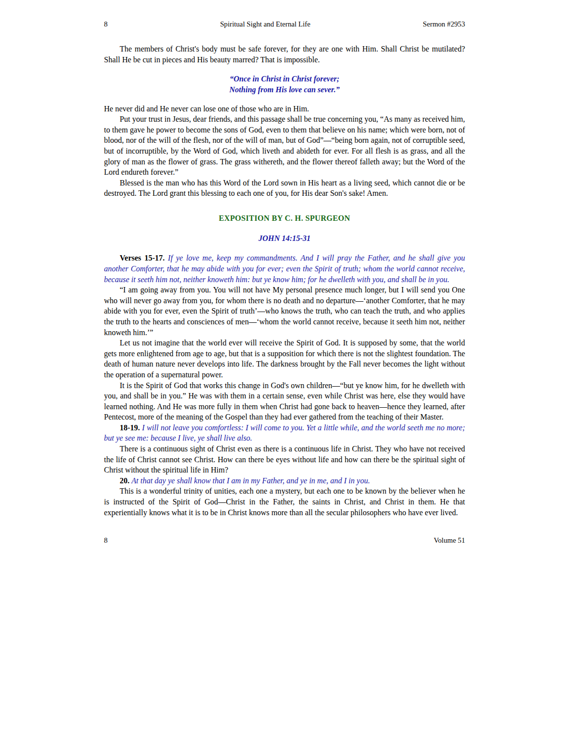8 Spiritual Sight and Eternal Life Sermon #2953
The members of Christ's body must be safe forever, for they are one with Him. Shall Christ be mutilated? Shall He be cut in pieces and His beauty marred? That is impossible.
“Once in Christ in Christ forever;
Nothing from His love can sever.”
He never did and He never can lose one of those who are in Him.
Put your trust in Jesus, dear friends, and this passage shall be true concerning you, “As many as received him, to them gave he power to become the sons of God, even to them that believe on his name; which were born, not of blood, nor of the will of the flesh, nor of the will of man, but of God”—“being born again, not of corruptible seed, but of incorruptible, by the Word of God, which liveth and abideth for ever. For all flesh is as grass, and all the glory of man as the flower of grass. The grass withereth, and the flower thereof falleth away; but the Word of the Lord endureth forever.”
Blessed is the man who has this Word of the Lord sown in His heart as a living seed, which cannot die or be destroyed. The Lord grant this blessing to each one of you, for His dear Son's sake! Amen.
EXPOSITION BY C. H. SPURGEON
JOHN 14:15-31
Verses 15-17. If ye love me, keep my commandments. And I will pray the Father, and he shall give you another Comforter, that he may abide with you for ever; even the Spirit of truth; whom the world cannot receive, because it seeth him not, neither knoweth him: but ye know him; for he dwelleth with you, and shall be in you.
“I am going away from you. You will not have My personal presence much longer, but I will send you One who will never go away from you, for whom there is no death and no departure—‘another Comforter, that he may abide with you for ever, even the Spirit of truth’—who knows the truth, who can teach the truth, and who applies the truth to the hearts and consciences of men—‘whom the world cannot receive, because it seeth him not, neither knoweth him.’”
Let us not imagine that the world ever will receive the Spirit of God. It is supposed by some, that the world gets more enlightened from age to age, but that is a supposition for which there is not the slightest foundation. The death of human nature never develops into life. The darkness brought by the Fall never becomes the light without the operation of a supernatural power.
It is the Spirit of God that works this change in God's own children—“but ye know him, for he dwelleth with you, and shall be in you.” He was with them in a certain sense, even while Christ was here, else they would have learned nothing. And He was more fully in them when Christ had gone back to heaven—hence they learned, after Pentecost, more of the meaning of the Gospel than they had ever gathered from the teaching of their Master.
18-19. I will not leave you comfortless: I will come to you. Yet a little while, and the world seeth me no more; but ye see me: because I live, ye shall live also.
There is a continuous sight of Christ even as there is a continuous life in Christ. They who have not received the life of Christ cannot see Christ. How can there be eyes without life and how can there be the spiritual sight of Christ without the spiritual life in Him?
20. At that day ye shall know that I am in my Father, and ye in me, and I in you.
This is a wonderful trinity of unities, each one a mystery, but each one to be known by the believer when he is instructed of the Spirit of God—Christ in the Father, the saints in Christ, and Christ in them. He that experientially knows what it is to be in Christ knows more than all the secular philosophers who have ever lived.
8 Volume 51